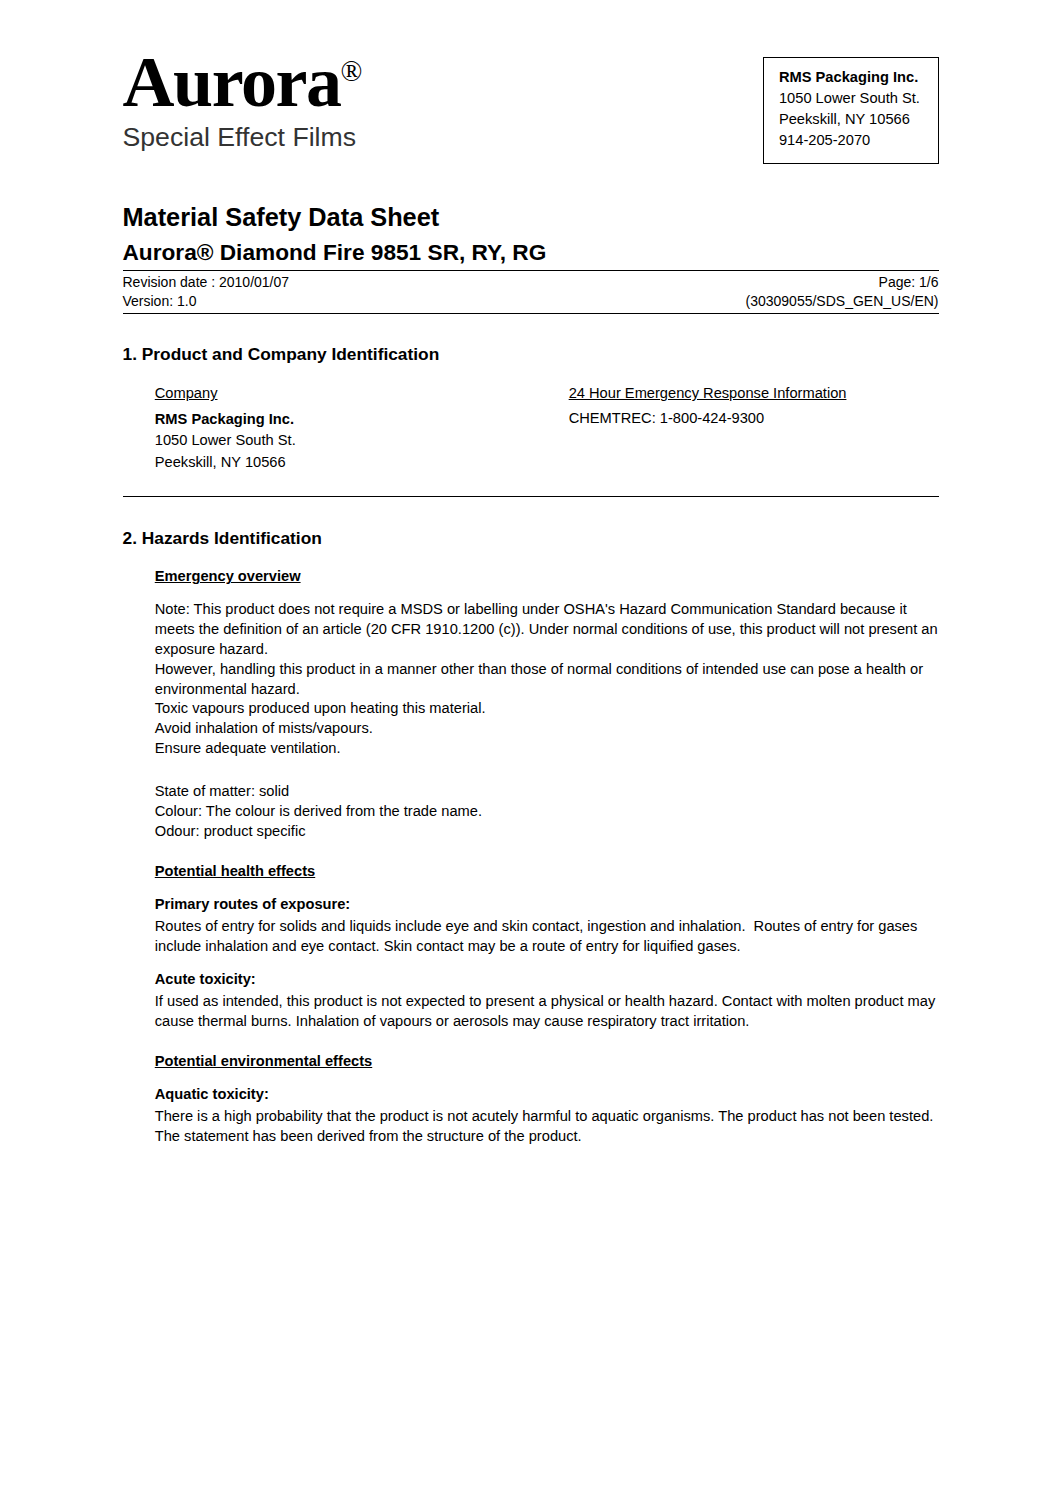Aurora®
Special Effect Films
RMS Packaging Inc.
1050 Lower South St.
Peekskill, NY 10566
914-205-2070
Material Safety Data Sheet
Aurora® Diamond Fire 9851 SR, RY, RG
Revision date : 2010/01/07 Page: 1/6
Version: 1.0 (30309055/SDS_GEN_US/EN)
1. Product and Company Identification
Company
RMS Packaging Inc.
1050 Lower South St.
Peekskill, NY 10566
24 Hour Emergency Response Information
CHEMTREC: 1-800-424-9300
2. Hazards Identification
Emergency overview
Note: This product does not require a MSDS or labelling under OSHA's Hazard Communication Standard because it meets the definition of an article (20 CFR 1910.1200 (c)). Under normal conditions of use, this product will not present an exposure hazard.
However, handling this product in a manner other than those of normal conditions of intended use can pose a health or environmental hazard.
Toxic vapours produced upon heating this material.
Avoid inhalation of mists/vapours.
Ensure adequate ventilation.
State of matter: solid
Colour: The colour is derived from the trade name.
Odour: product specific
Potential health effects
Primary routes of exposure:
Routes of entry for solids and liquids include eye and skin contact, ingestion and inhalation. Routes of entry for gases include inhalation and eye contact. Skin contact may be a route of entry for liquified gases.
Acute toxicity:
If used as intended, this product is not expected to present a physical or health hazard. Contact with molten product may cause thermal burns. Inhalation of vapours or aerosols may cause respiratory tract irritation.
Potential environmental effects
Aquatic toxicity:
There is a high probability that the product is not acutely harmful to aquatic organisms. The product has not been tested. The statement has been derived from the structure of the product.